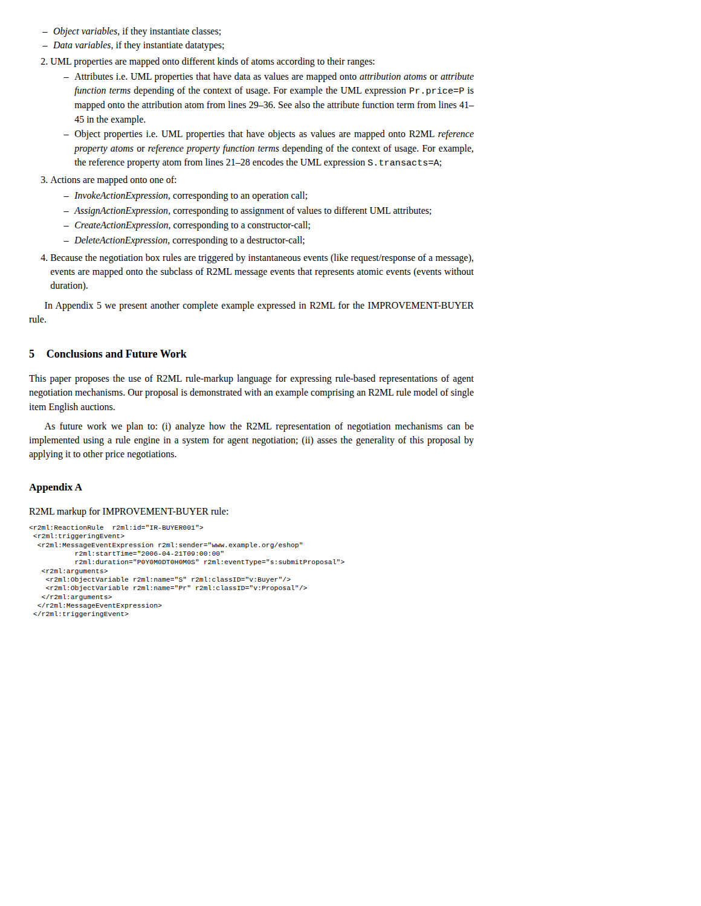Object variables, if they instantiate classes;
Data variables, if they instantiate datatypes;
UML properties are mapped onto different kinds of atoms according to their ranges:
Attributes i.e. UML properties that have data as values are mapped onto attribution atoms or attribute function terms depending of the context of usage. For example the UML expression Pr.price=P is mapped onto the attribution atom from lines 29–36. See also the attribute function term from lines 41–45 in the example.
Object properties i.e. UML properties that have objects as values are mapped onto R2ML reference property atoms or reference property function terms depending of the context of usage. For example, the reference property atom from lines 21–28 encodes the UML expression S.transacts=A;
Actions are mapped onto one of:
InvokeActionExpression, corresponding to an operation call;
AssignActionExpression, corresponding to assignment of values to different UML attributes;
CreateActionExpression, corresponding to a constructor-call;
DeleteActionExpression, corresponding to a destructor-call;
Because the negotiation box rules are triggered by instantaneous events (like request/response of a message), events are mapped onto the subclass of R2ML message events that represents atomic events (events without duration).
In Appendix 5 we present another complete example expressed in R2ML for the IMPROVEMENT-BUYER rule.
5 Conclusions and Future Work
This paper proposes the use of R2ML rule-markup language for expressing rule-based representations of agent negotiation mechanisms. Our proposal is demonstrated with an example comprising an R2ML rule model of single item English auctions.
As future work we plan to: (i) analyze how the R2ML representation of negotiation mechanisms can be implemented using a rule engine in a system for agent negotiation; (ii) asses the generality of this proposal by applying it to other price negotiations.
Appendix A
R2ML markup for IMPROVEMENT-BUYER rule:
<r2ml:ReactionRule  r2ml:id="IR-BUYER001">
 <r2ml:triggeringEvent>
  <r2ml:MessageEventExpression r2ml:sender="www.example.org/eshop"
           r2ml:startTime="2006-04-21T09:00:00"
           r2ml:duration="P0Y0M0DT0H0M0S" r2ml:eventType="s:submitProposal">
   <r2ml:arguments>
    <r2ml:ObjectVariable r2ml:name="S" r2ml:classID="v:Buyer"/>
    <r2ml:ObjectVariable r2ml:name="Pr" r2ml:classID="v:Proposal"/>
   </r2ml:arguments>
  </r2ml:MessageEventExpression>
 </r2ml:triggeringEvent>